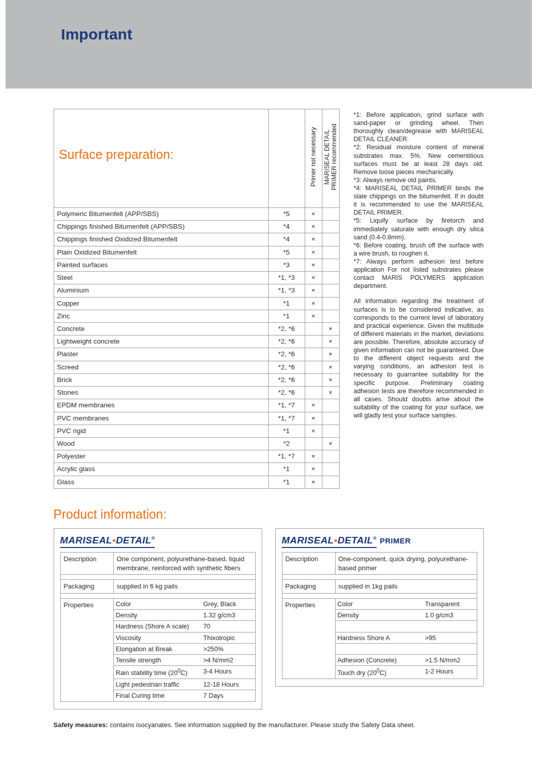Important
| Surface preparation: | | Primer not necessary | MARISEAL DETAIL PRIMER recommended |
| --- | --- | --- | --- |
| Polymeric Bitumenfelt (APP/SBS) | *5 | × | |
| Chippings finished Bitumenfelt (APP/SBS) | *4 | × | |
| Chippings finished Oxidized Bitumenfelt | *4 | × | |
| Plain Oxidized Bitumenfelt | *5 | × | |
| Painted surfaces | *3 | × | |
| Steel | *1, *3 | × | |
| Aluminium | *1, *3 | × | |
| Copper | *1 | × | |
| Zinc | *1 | × | |
| Concrete | *2, *6 | | × |
| Lightweight concrete | *2, *6 | | × |
| Plaster | *2, *6 | | × |
| Screed | *2, *6 | | × |
| Brick | *2, *6 | | × |
| Stones | *2, *6 | | × |
| EPDM membranes | *1, *7 | × | |
| PVC membranes | *1, *7 | × | |
| PVC rigid | *1 | × | |
| Wood | *2 | | × |
| Polyester | *1, *7 | × | |
| Acrylic glass | *1 | × | |
| Glass | *1 | × | |
*1: Before application, grind surface with sand-paper or grinding wheel. Then thoroughly clean/degrease with MARISEAL DETAIL CLEANER.
*2: Residual moisture content of mineral substrates max. 5%. New cementitious surfaces must be at least 28 days old. Remove loose pieces mechanically.
*3: Always remove old paints.
*4: MARISEAL DETAIL PRIMER binds the slate chippings on the bitumenfelt. If in doubt it is recommended to use the MARISEAL DETAIL PRIMER.
*5: Liquify surface by firetorch and immediately saturate with enough dry silica sand (0.4-0.8mm).
*6: Before coating, brush off the surface with a wire brush, to roughen it.
*7: Always perform adhesion test before application For not listed substrates please contact MARIS POLYMERS application department.
All information regarding the treatment of surfaces is to be considered indicative, as corresponds to the current level of laboratory and practical experience. Given the multitude of different materials in the market, deviations are possible. Therefore, absolute accuracy of given information can not be guaranteed. Due to the different object requests and the varying conditions, an adhesion test is necessary to guarrantee suitability for the specific purpose. Preliminary coating adhesion tests are therefore recommended in all cases. Should doubts arise about the suitability of the coating for your surface, we will gladly test your surface samples.
Product information:
MARISEAL•DETAIL®
| Description | One component, polyurethane-based, liquid membrane, reinforced with synthetic fibers |
| Packaging | supplied in 6 kg pails |
| Properties | / Color / Grey, Black / / Density / 1.32 g/cm3 / / Hardness (Shore A scale) / 70 / / Viscosity / Thixotropic / / Elongation at Break / >250% / / Tensile strength / >4 N/mm2 / / Rain stability time (20 0 C) / 3-4 Hours / / Light pedestrian traffic / 12-18 Hours / / Final Curing time / 7 Days / |
MARISEAL•DETAIL®
PRIMER
| Description | One-component, quick drying, polyurethane-based primer |
| Packaging | supplied in 1kg pails |
| Properties | / Color / Transparent / / Density / 1.0 g/cm3 / / Hardness Shore A / >95 / / Adhesion (Concrete) / >1.5 N/mm2 / / Touch dry (20 0 C) / 1-2 Hours / |
Safety measures: contains isocyanates. See information supplied by the manufacturer. Please study the Safety Data sheet.